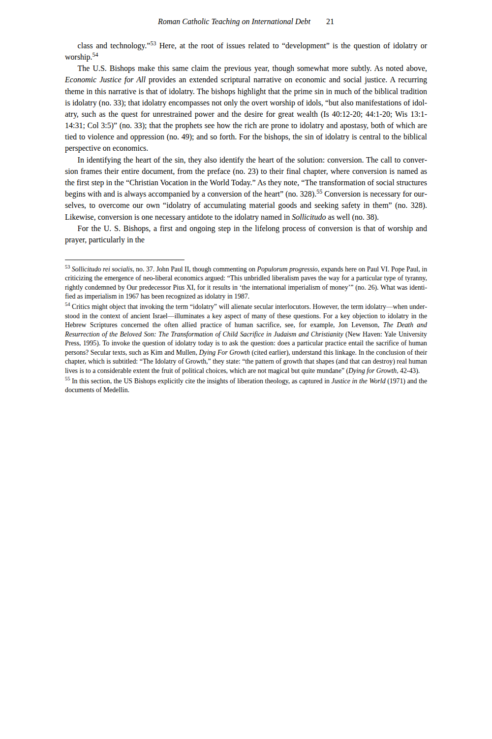Roman Catholic Teaching on International Debt 21
class and technology.”53 Here, at the root of issues related to “development” is the question of idolatry or worship.54
The U.S. Bishops make this same claim the previous year, though somewhat more subtly. As noted above, Economic Justice for All provides an extended scriptural narrative on economic and social justice. A recurring theme in this narrative is that of idolatry. The bishops highlight that the prime sin in much of the biblical tradition is idolatry (no. 33); that idolatry encompasses not only the overt worship of idols, “but also manifestations of idolatry, such as the quest for unrestrained power and the desire for great wealth (Is 40:12-20; 44:1-20; Wis 13:1-14:31; Col 3:5)” (no. 33); that the prophets see how the rich are prone to idolatry and apostasy, both of which are tied to violence and oppression (no. 49); and so forth. For the bishops, the sin of idolatry is central to the biblical perspective on economics.
In identifying the heart of the sin, they also identify the heart of the solution: conversion. The call to conversion frames their entire document, from the preface (no. 23) to their final chapter, where conversion is named as the first step in the “Christian Vocation in the World Today.” As they note, “The transformation of social structures begins with and is always accompanied by a conversion of the heart” (no. 328).55 Conversion is necessary for ourselves, to overcome our own “idolatry of accumulating material goods and seeking safety in them” (no. 328). Likewise, conversion is one necessary antidote to the idolatry named in Sollicitudo as well (no. 38).
For the U. S. Bishops, a first and ongoing step in the lifelong process of conversion is that of worship and prayer, particularly in the
53 Sollicitudo rei socialis, no. 37. John Paul II, though commenting on Populorum progressio, expands here on Paul VI. Pope Paul, in criticizing the emergence of neo-liberal economics argued: “This unbridled liberalism paves the way for a particular type of tyranny, rightly condemned by Our predecessor Pius XI, for it results in ‘the international imperialism of money’” (no. 26). What was identified as imperialism in 1967 has been recognized as idolatry in 1987.
54 Critics might object that invoking the term “idolatry” will alienate secular interlocutors. However, the term idolatry—when understood in the context of ancient Israel—illuminates a key aspect of many of these questions. For a key objection to idolatry in the Hebrew Scriptures concerned the often allied practice of human sacrifice, see, for example, Jon Levenson, The Death and Resurrection of the Beloved Son: The Transformation of Child Sacrifice in Judaism and Christianity (New Haven: Yale University Press, 1995). To invoke the question of idolatry today is to ask the question: does a particular practice entail the sacrifice of human persons? Secular texts, such as Kim and Mullen, Dying For Growth (cited earlier), understand this linkage. In the conclusion of their chapter, which is subtitled: “The Idolatry of Growth,” they state: “the pattern of growth that shapes (and that can destroy) real human lives is to a considerable extent the fruit of political choices, which are not magical but quite mundane” (Dying for Growth, 42-43).
55 In this section, the US Bishops explicitly cite the insights of liberation theology, as captured in Justice in the World (1971) and the documents of Medellin.